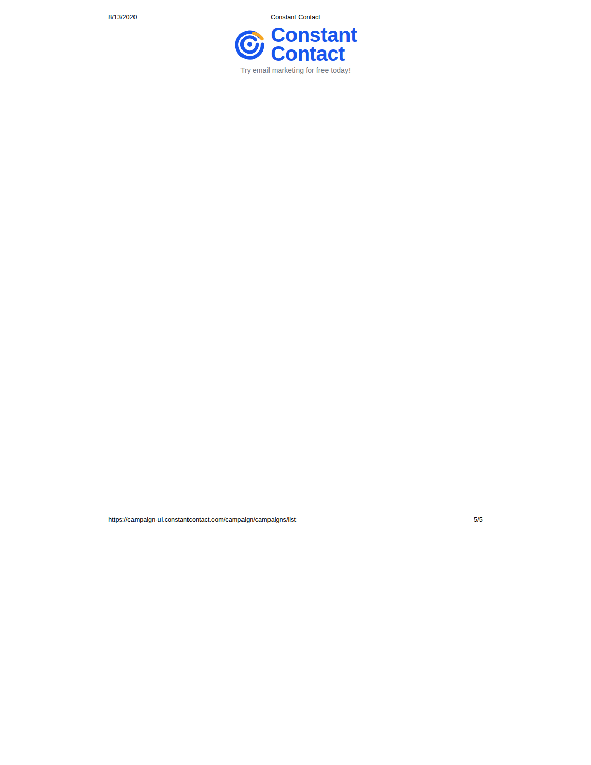8/13/2020
Constant Contact
Constant Contact
Try email marketing for free today!
https://campaign-ui.constantcontact.com/campaign/campaigns/list
5/5